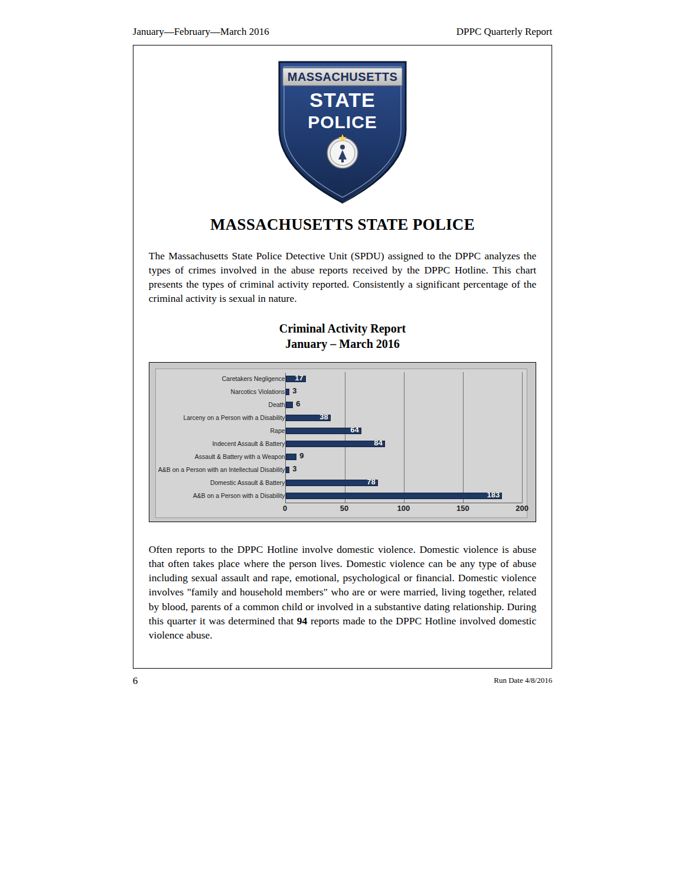January—February—March 2016
DPPC Quarterly Report
MASSACHUSETTS STATE POLICE
MASSACHUSETTS STATE POLICE
The Massachusetts State Police Detective Unit (SPDU) assigned to the DPPC analyzes the types of crimes involved in the abuse reports received by the DPPC Hotline. This chart presents the types of criminal activity reported. Consistently a significant percentage of the criminal activity is sexual in nature.
Criminal Activity Report
January – March 2016
| Caretakers Negligence | 17 |
| Narcotics Violations | 3 |
| Death | 6 |
| Larceny on a Person with a Disability | 38 |
| Rape | 64 |
| Indecent Assault & Battery | 84 |
| Assault & Battery with a Weapon | 9 |
| A&B on a Person with an Intellectual Disability | 3 |
| Domestic Assault & Battery | 78 |
| A&B on a Person with a Disability | 183 |
| | 0 50 100 150 200 |
Often reports to the DPPC Hotline involve domestic violence. Domestic violence is abuse that often takes place where the person lives. Domestic violence can be any type of abuse including sexual assault and rape, emotional, psychological or financial. Domestic violence involves "family and household members" who are or were married, living together, related by blood, parents of a common child or involved in a substantive dating relationship. During this quarter it was determined that 94 reports made to the DPPC Hotline involved domestic violence abuse.
6
Run Date 4/8/2016